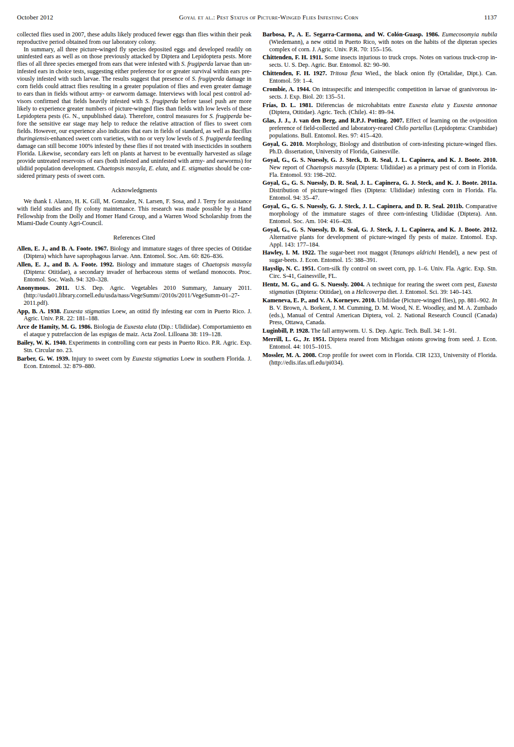October 2012 Goyal et al.: Pest Status of Picture-Winged Flies Infesting Corn 1137
collected flies used in 2007, these adults likely produced fewer eggs than flies within their peak reproductive period obtained from our laboratory colony.
In summary, all three picture-winged fly species deposited eggs and developed readily on uninfested ears as well as on those previously attacked by Diptera and Lepidoptera pests. More flies of all three species emerged from ears that were infested with S. frugiperda larvae than uninfested ears in choice tests, suggesting either preference for or greater survival within ears previously infested with such larvae. The results suggest that presence of S. frugiperda damage in corn fields could attract flies resulting in a greater population of flies and even greater damage to ears than in fields without army- or earworm damage. Interviews with local pest control advisors confirmed that fields heavily infested with S. frugiperda before tassel push are more likely to experience greater numbers of picture-winged flies than fields with low levels of these Lepidoptera pests (G. N., unpublished data). Therefore, control measures for S. frugiperda before the sensitive ear stage may help to reduce the relative attraction of flies to sweet corn fields. However, our experience also indicates that ears in fields of standard, as well as Bacillus thuringiensis-enhanced sweet corn varieties, with no or very low levels of S. frugiperda feeding damage can still become 100% infested by these flies if not treated with insecticides in southern Florida. Likewise, secondary ears left on plants at harvest to be eventually harvested as silage provide untreated reservoirs of ears (both infested and uninfested with army- and earworms) for ulidiid population development. Chaetopsis massyla, E. eluta, and E. stigmatias should be considered primary pests of sweet corn.
Acknowledgments
We thank I. Alanzo, H. K. Gill, M. Gonzalez, N. Larsen, F. Sosa, and J. Terry for assistance with field studies and fly colony maintenance. This research was made possible by a Hand Fellowship from the Dolly and Homer Hand Group, and a Warren Wood Scholarship from the Miami-Dade County Agri-Council.
References Cited
Allen, E. J., and B. A. Foote. 1967. Biology and immature stages of three species of Otitidae (Diptera) which have saprophagous larvae. Ann. Entomol. Soc. Am. 60: 826–836.
Allen, E. J., and B. A. Foote. 1992. Biology and immature stages of Chaetopsis massyla (Diptera: Otitidae), a secondary invader of herbaceous stems of wetland monocots. Proc. Entomol. Soc. Wash. 94: 320–328.
Anonymous. 2011. U.S. Dep. Agric. Vegetables 2010 Summary, January 2011. (http://usda01.library.cornell.edu/usda/nass/VegeSumm//2010s/2011/VegeSumm-01–27-2011.pdf).
App, B. A. 1938. Euxesta stigmatias Loew, an otitid fly infesting ear corn in Puerto Rico. J. Agric. Univ. P.R. 22: 181–188.
Arce de Hamity, M. G. 1986. Biologia de Euxesta eluta (Dip.: Ulidiidae). Comportamiento en el ataque y putrefaccion de las espigas de maiz. Acta Zool. Lilloana 38: 119–128.
Bailey, W. K. 1940. Experiments in controlling corn ear pests in Puerto Rico. P.R. Agric. Exp. Stn. Circular no. 23.
Barber, G. W. 1939. Injury to sweet corn by Euxesta stigmatias Loew in southern Florida. J. Econ. Entomol. 32: 879–880.
Barbosa, P., A. E. Segarra-Carmona, and W. Colón-Guasp. 1986. Eumecosomyia nubila (Wiedemann), a new otitid in Puerto Rico, with notes on the habits of the dipteran species complex of corn. J. Agric. Univ. P.R. 70: 155–156.
Chittenden, F. H. 1911. Some insects injurious to truck crops. Notes on various truck-crop insects. U. S. Dep. Agric. Bur. Entomol. 82: 90–90.
Chittenden, F. H. 1927. Tritoxa flexa Wied., the black onion fly (Ortalidae, Dipt.). Can. Entomol. 59: 1–4.
Crombie, A. 1944. On intraspecific and interspecific competition in larvae of granivorous insects. J. Exp. Biol. 20: 135–51.
Frías, D. L. 1981. Diferencias de microhabitats entre Euxesta eluta y Euxesta annonae (Diptera, Otitidae). Agric. Tech. (Chile). 41: 89–94.
Glas, J. J., J. van den Berg, and R.P.J. Potting. 2007. Effect of learning on the oviposition preference of field-collected and laboratory-reared Chilo partellus (Lepidoptera: Crambidae) populations. Bull. Entomol. Res. 97: 415–420.
Goyal, G. 2010. Morphology, Biology and distribution of corn-infesting picture-winged flies. Ph.D. dissertation, University of Florida, Gainesville.
Goyal, G., G. S. Nuessly, G. J. Steck, D. R. Seal, J. L. Capinera, and K. J. Boote. 2010. New report of Chaetopsis massyla (Diptera: Ulidiidae) as a primary pest of corn in Florida. Fla. Entomol. 93: 198–202.
Goyal, G., G. S. Nuessly, D. R. Seal, J. L. Capinera, G. J. Steck, and K. J. Boote. 2011a. Distribution of picture-winged flies (Diptera: Ulidiidae) infesting corn in Florida. Fla. Entomol. 94: 35–47.
Goyal, G., G. S. Nuessly, G. J. Steck, J. L. Capinera, and D. R. Seal. 2011b. Comparative morphology of the immature stages of three corn-infesting Ulidiidae (Diptera). Ann. Entomol. Soc. Am. 104: 416–428.
Goyal, G., G. S. Nuessly, D. R. Seal, G. J. Steck, J. L. Capinera, and K. J. Boote. 2012. Alternative plants for development of picture-winged fly pests of maize. Entomol. Exp. Appl. 143: 177–184.
Hawley, I. M. 1922. The sugar-beet root maggot (Tetanops aldrichi Hendel), a new pest of sugar-beets. J. Econ. Entomol. 15: 388–391.
Hayslip, N. C. 1951. Corn-silk fly control on sweet corn, pp. 1–6. Univ. Fla. Agric. Exp. Stn. Circ. S-41, Gainesville, FL.
Hentz, M. G., and G. S. Nuessly. 2004. A technique for rearing the sweet corn pest, Euxesta stigmatias (Diptera: Otitidae), on a Helicoverpa diet. J. Entomol. Sci. 39: 140–143.
Kameneva, E. P., and V. A. Korneyev. 2010. Ulidiidae (Picture-winged flies), pp. 881–902. In B. V. Brown, A. Borkent, J. M. Cumming, D. M. Wood, N. E. Woodley, and M. A. Zumbado (eds.), Manual of Central American Diptera, vol. 2. National Research Council (Canada) Press, Ottawa, Canada.
Luginbill, P. 1928. The fall armyworm. U. S. Dep. Agric. Tech. Bull. 34: 1–91.
Merrill, L. G., Jr. 1951. Diptera reared from Michigan onions growing from seed. J. Econ. Entomol. 44: 1015–1015.
Mossler, M. A. 2008. Crop profile for sweet corn in Florida. CIR 1233, University of Florida. (http://edis.ifas.ufl.edu/pi034).